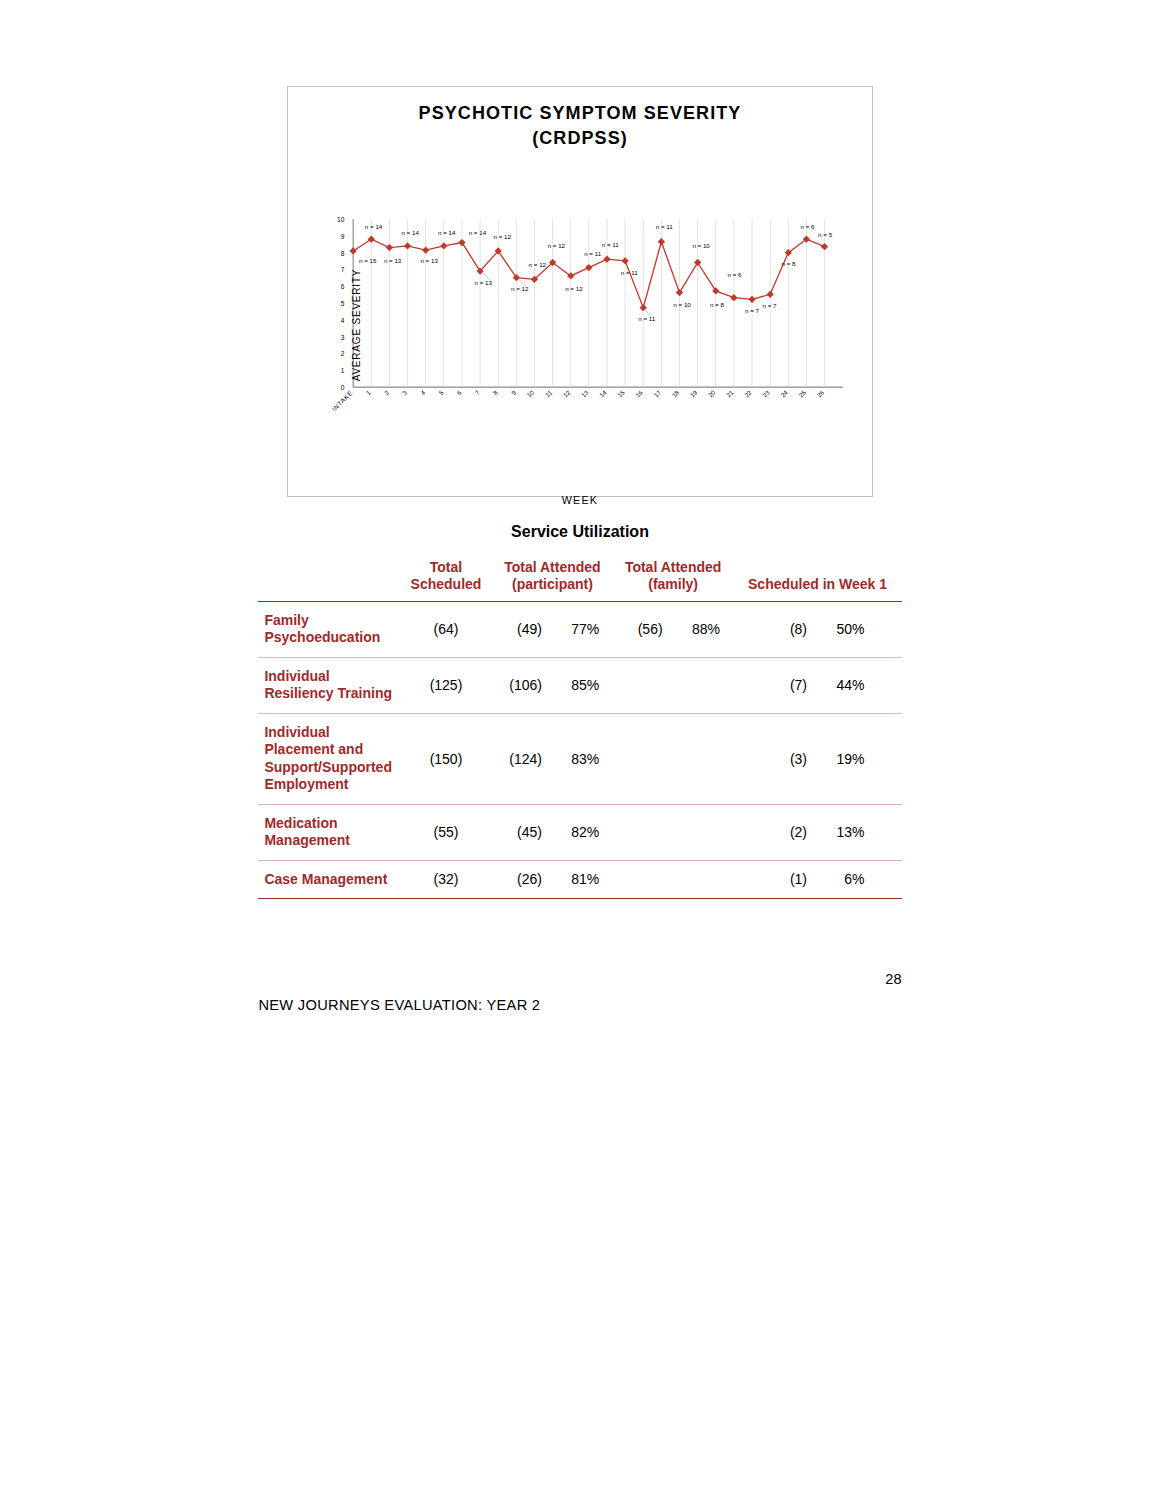PSYCHOTIC SYMPTOM SEVERITY
(CRDPSS)
AVERAGE SEVERITY
10 9 8 7 6 5 4 3 2 1 0 n = 15 n = 14 n = 13 n = 14 n = 13 n = 14 n = 14 n = 13 n = 12 n = 12 n = 12 n = 12 n = 12 n = 11 n = 11 n = 11 n = 11 n = 11 n = 10 n = 10 n = 8 n = 6 n = 7 n = 7 n = 8 n = 6 n = 5 INTAKE 1 2 3 4 5 6 7 8 9 10 11 12 13 14 15 16 17 18 19 20 21 22 23 24 25 26
WEEK
Service Utilization
| | Total Scheduled | Total Attended (participant) | Total Attended (family) | Scheduled in Week 1 |
| --- | --- | --- | --- | --- |
| Family Psychoeducation | (64) | (49) 77% | (56) 88% | (8) 50% |
| Individual Resiliency Training | (125) | (106) 85% | | (7) 44% |
| Individual Placement and Support/Supported Employment | (150) | (124) 83% | | (3) 19% |
| Medication Management | (55) | (45) 82% | | (2) 13% |
| Case Management | (32) | (26) 81% | | (1) 6% |
28
NEW JOURNEYS EVALUATION: YEAR 2